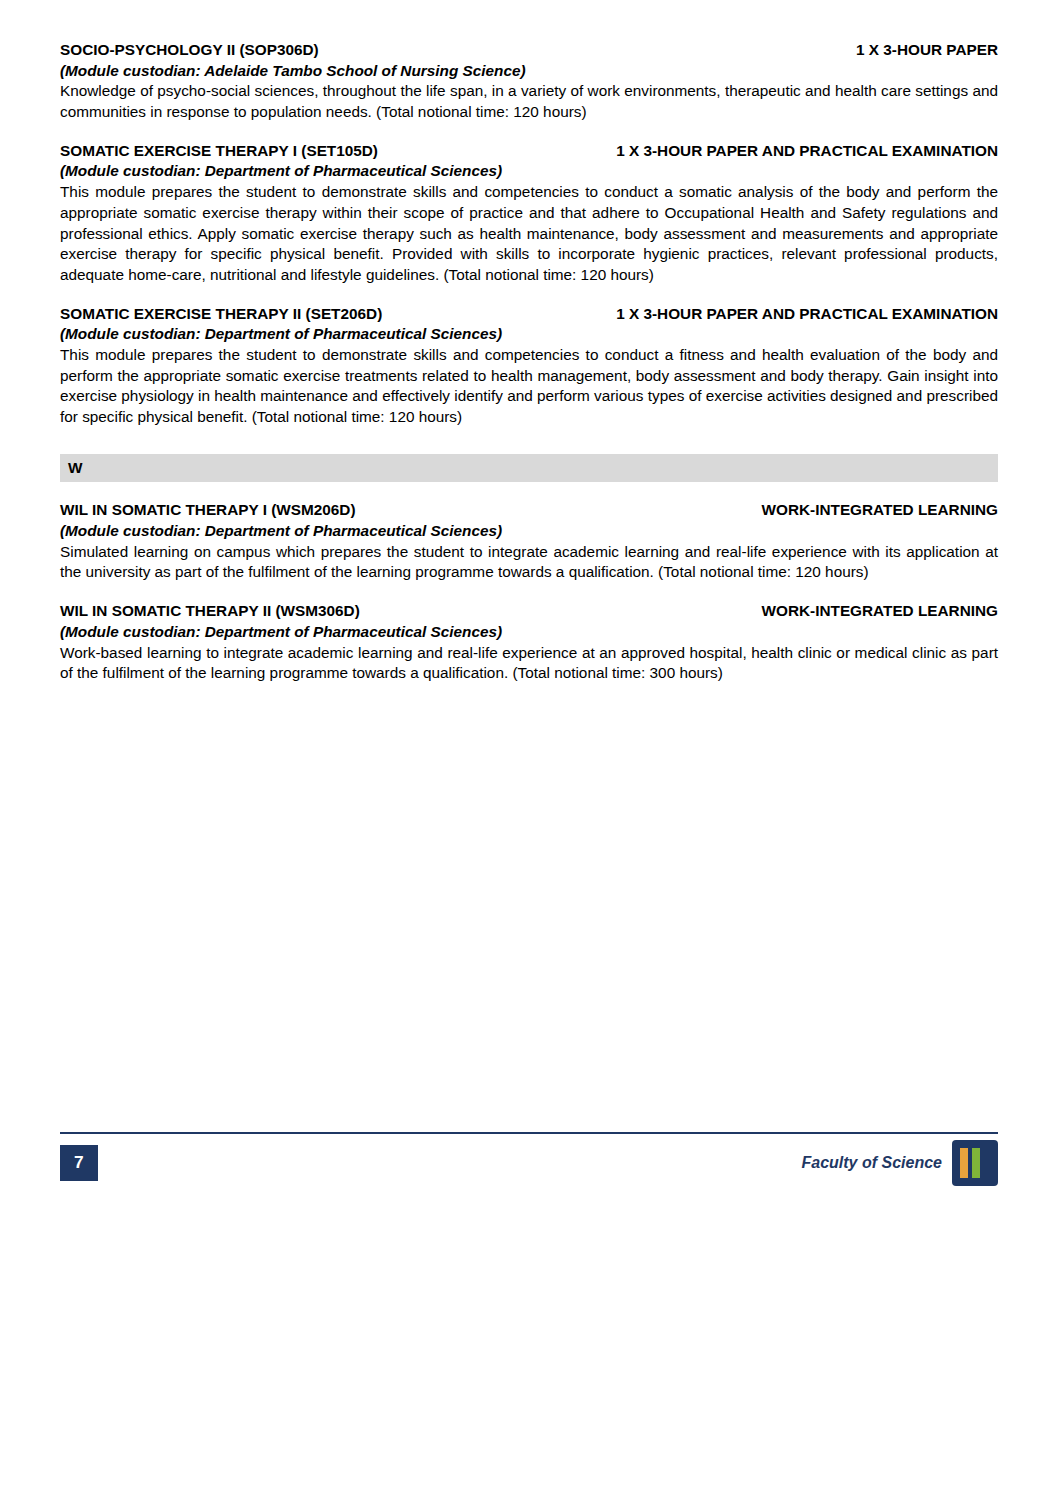SOCIO-PSYCHOLOGY II (SOP306D) 1 X 3-HOUR PAPER
(Module custodian: Adelaide Tambo School of Nursing Science)
Knowledge of psycho-social sciences, throughout the life span, in a variety of work environments, therapeutic and health care settings and communities in response to population needs. (Total notional time: 120 hours)
SOMATIC EXERCISE THERAPY I (SET105D) 1 X 3-HOUR PAPER AND PRACTICAL EXAMINATION
(Module custodian: Department of Pharmaceutical Sciences)
This module prepares the student to demonstrate skills and competencies to conduct a somatic analysis of the body and perform the appropriate somatic exercise therapy within their scope of practice and that adhere to Occupational Health and Safety regulations and professional ethics. Apply somatic exercise therapy such as health maintenance, body assessment and measurements and appropriate exercise therapy for specific physical benefit. Provided with skills to incorporate hygienic practices, relevant professional products, adequate home-care, nutritional and lifestyle guidelines. (Total notional time: 120 hours)
SOMATIC EXERCISE THERAPY II (SET206D) 1 X 3-HOUR PAPER AND PRACTICAL EXAMINATION
(Module custodian: Department of Pharmaceutical Sciences)
This module prepares the student to demonstrate skills and competencies to conduct a fitness and health evaluation of the body and perform the appropriate somatic exercise treatments related to health management, body assessment and body therapy. Gain insight into exercise physiology in health maintenance and effectively identify and perform various types of exercise activities designed and prescribed for specific physical benefit. (Total notional time: 120 hours)
W
WIL IN SOMATIC THERAPY I (WSM206D) WORK-INTEGRATED LEARNING
(Module custodian: Department of Pharmaceutical Sciences)
Simulated learning on campus which prepares the student to integrate academic learning and real-life experience with its application at the university as part of the fulfilment of the learning programme towards a qualification. (Total notional time: 120 hours)
WIL IN SOMATIC THERAPY II (WSM306D) WORK-INTEGRATED LEARNING
(Module custodian: Department of Pharmaceutical Sciences)
Work-based learning to integrate academic learning and real-life experience at an approved hospital, health clinic or medical clinic as part of the fulfilment of the learning programme towards a qualification. (Total notional time: 300 hours)
7
Faculty of Science